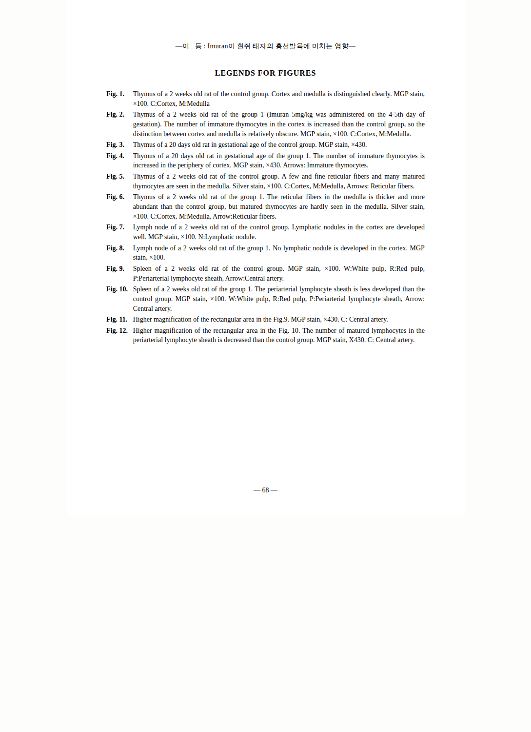—이 등 : Imuran이 흰쥐 태자의 흉선발육에 미치는 영향—
LEGENDS FOR FIGURES
Fig. 1.
Thymus of a 2 weeks old rat of the control group. Cortex and medulla is distinguished clearly. MGP stain, ×100. C:Cortex, M:Medulla
Fig. 2.
Thymus of a 2 weeks old rat of the group 1 (Imuran 5mg/kg was administered on the 4-5th day of gestation). The number of immature thymocytes in the cortex is increased than the control group, so the distinction between cortex and medulla is relatively obscure. MGP stain, ×100. C:Cortex, M:Medulla.
Fig. 3.
Thymus of a 20 days old rat in gestational age of the control group. MGP stain, ×430.
Fig. 4.
Thymus of a 20 days old rat in gestational age of the group 1. The number of immature thymocytes is increased in the periphery of cortex. MGP stain, ×430. Arrows: Immature thymocytes.
Fig. 5.
Thymus of a 2 weeks old rat of the control group. A few and fine reticular fibers and many matured thymocytes are seen in the medulla. Silver stain, ×100. C:Cortex, M:Medulla, Arrows: Reticular fibers.
Fig. 6.
Thymus of a 2 weeks old rat of the group 1. The reticular fibers in the medulla is thicker and more abundant than the control group, but matured thymocytes are hardly seen in the medulla. Silver stain, ×100. C:Cortex, M:Medulla, Arrow:Reticular fibers.
Fig. 7.
Lymph node of a 2 weeks old rat of the control group. Lymphatic nodules in the cortex are developed well. MGP stain, ×100. N:Lymphatic nodule.
Fig. 8.
Lymph node of a 2 weeks old rat of the group 1. No lymphatic nodule is developed in the cortex. MGP stain, ×100.
Fig. 9.
Spleen of a 2 weeks old rat of the control group. MGP stain, ×100. W:White pulp, R:Red pulp, P:Periarterial lymphocyte sheath, Arrow:Central artery.
Fig. 10.
Spleen of a 2 weeks old rat of the group 1. The periarterial lymphocyte sheath is less developed than the control group. MGP stain, ×100. W:White pulp, R:Red pulp, P:Periarterial lymphocyte sheath, Arrow: Central artery.
Fig. 11.
Higher magnification of the rectangular area in the Fig.9. MGP stain, ×430. C: Central artery.
Fig. 12.
Higher magnification of the rectangular area in the Fig. 10. The number of matured lymphocytes in the periarterial lymphocyte sheath is decreased than the control group. MGP stain, X430. C: Central artery.
— 68 —